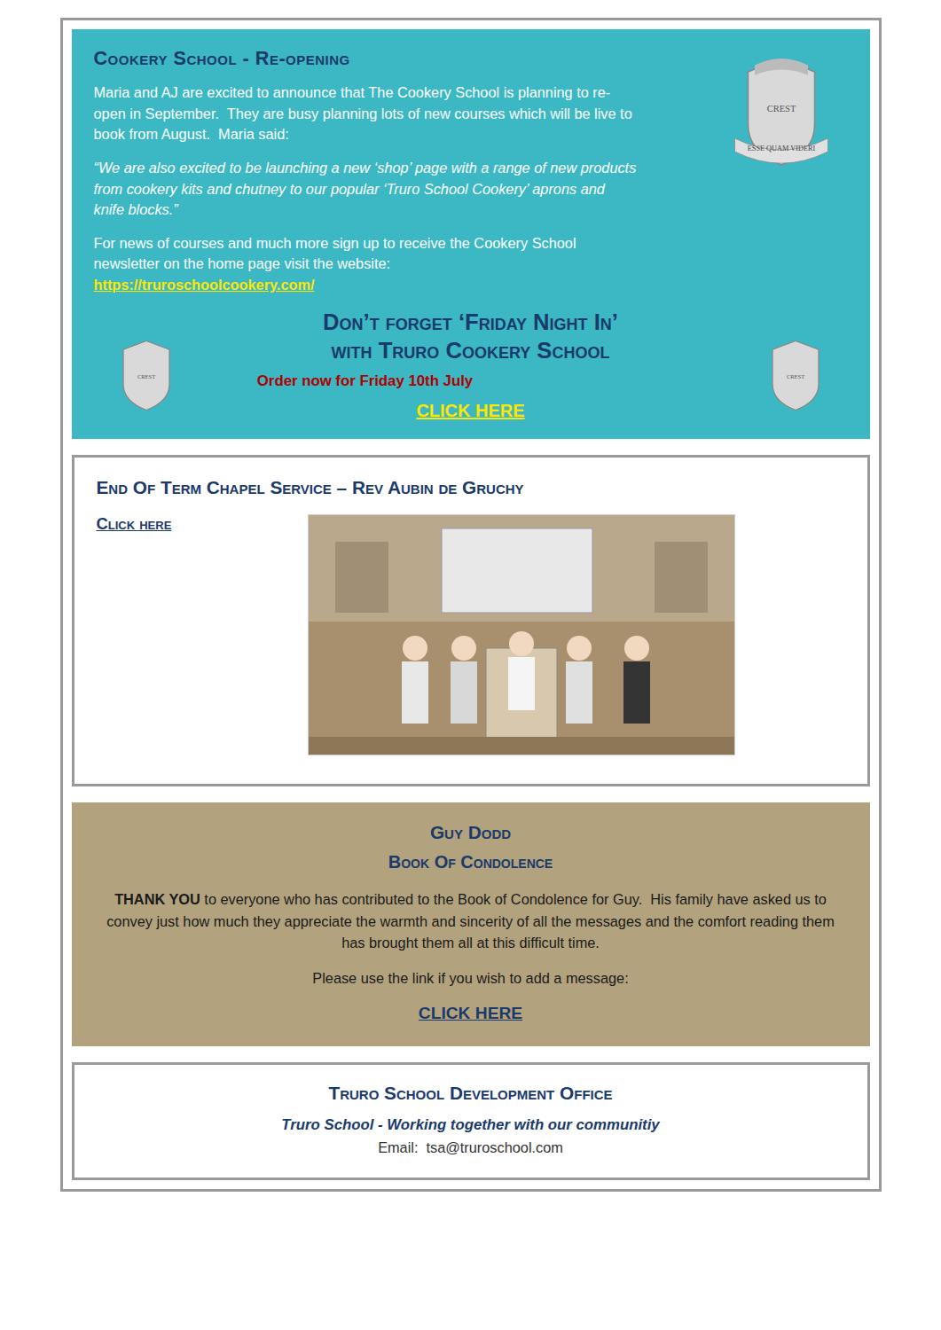Cookery School - Re-opening
Maria and AJ are excited to announce that The Cookery School is planning to re-open in September. They are busy planning lots of new courses which will be live to book from August. Maria said:
“We are also excited to be launching a new ‘shop’ page with a range of new products from cookery kits and chutney to our popular ‘Truro School Cookery’ aprons and knife blocks.”
For news of courses and much more sign up to receive the Cookery School newsletter on the home page visit the website:
https://truroschoolcookery.com/
Don’t forget ‘Friday Night In’
with Truro Cookery School
Order now for Friday 10th July
CLICK HERE
End Of Term Chapel Service – Rev Aubin de Gruchy
Click here
Guy Dodd
Book Of Condolence
THANK YOU to everyone who has contributed to the Book of Condolence for Guy. His family have asked us to convey just how much they appreciate the warmth and sincerity of all the messages and the comfort reading them has brought them all at this difficult time.
Please use the link if you wish to add a message:
CLICK HERE
Truro School Development Office
Truro School - Working together with our communitiy
Email: tsa@truroschool.com